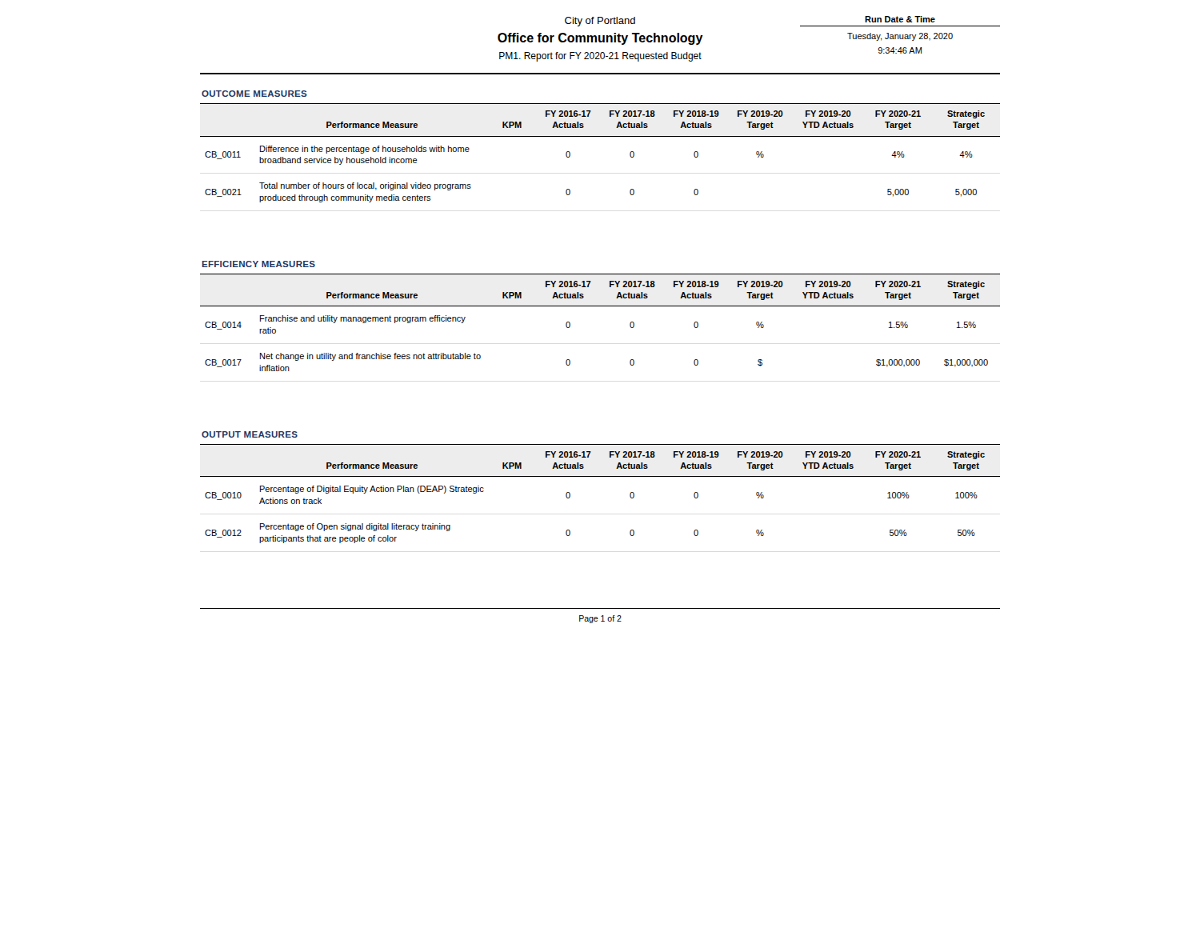Run Date & Time Tuesday, January 28, 2020 9:34:46 AM
City of Portland
Office for Community Technology
PM1. Report for FY 2020-21 Requested Budget
OUTCOME MEASURES
| | Performance Measure | KPM | FY 2016-17 Actuals | FY 2017-18 Actuals | FY 2018-19 Actuals | FY 2019-20 Target | FY 2019-20 YTD Actuals | FY 2020-21 Target | Strategic Target |
| --- | --- | --- | --- | --- | --- | --- | --- | --- | --- |
| CB_0011 | Difference in the percentage of households with home broadband service by household income | | 0 | 0 | 0 | % | | 4% | 4% |
| CB_0021 | Total number of hours of local, original video programs produced through community media centers | | 0 | 0 | 0 | | | 5,000 | 5,000 |
EFFICIENCY MEASURES
| | Performance Measure | KPM | FY 2016-17 Actuals | FY 2017-18 Actuals | FY 2018-19 Actuals | FY 2019-20 Target | FY 2019-20 YTD Actuals | FY 2020-21 Target | Strategic Target |
| --- | --- | --- | --- | --- | --- | --- | --- | --- | --- |
| CB_0014 | Franchise and utility management program efficiency ratio | | 0 | 0 | 0 | % | | 1.5% | 1.5% |
| CB_0017 | Net change in utility and franchise fees not attributable to inflation | | 0 | 0 | 0 | $ | | $1,000,000 | $1,000,000 |
OUTPUT MEASURES
| | Performance Measure | KPM | FY 2016-17 Actuals | FY 2017-18 Actuals | FY 2018-19 Actuals | FY 2019-20 Target | FY 2019-20 YTD Actuals | FY 2020-21 Target | Strategic Target |
| --- | --- | --- | --- | --- | --- | --- | --- | --- | --- |
| CB_0010 | Percentage of Digital Equity Action Plan (DEAP) Strategic Actions on track | | 0 | 0 | 0 | % | | 100% | 100% |
| CB_0012 | Percentage of Open signal digital literacy training participants that are people of color | | 0 | 0 | 0 | % | | 50% | 50% |
Page 1 of 2